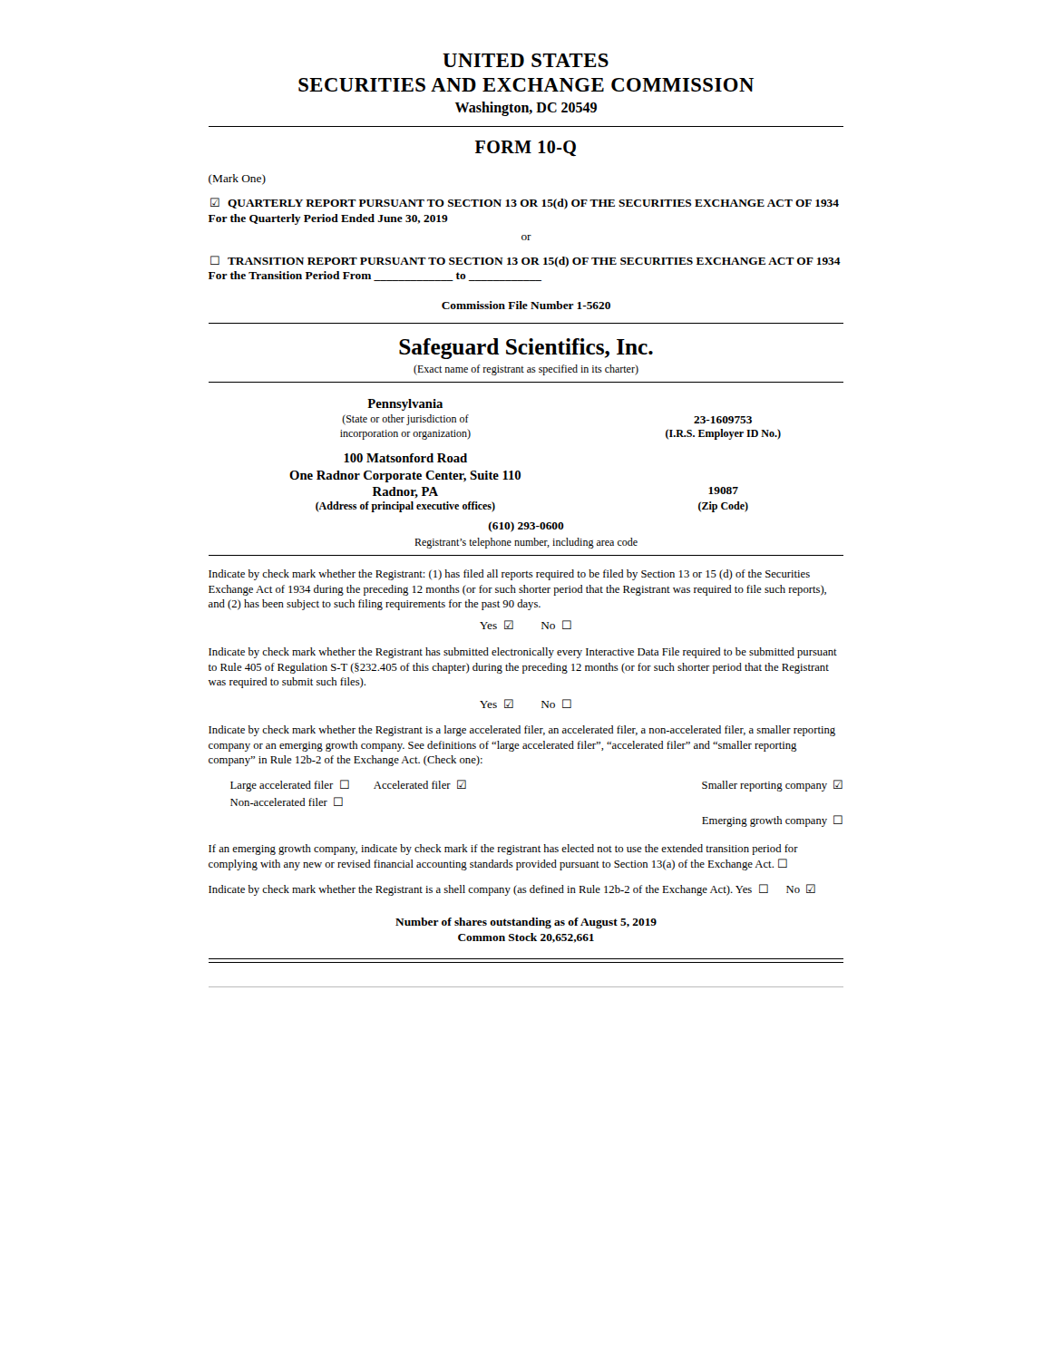UNITED STATES
SECURITIES AND EXCHANGE COMMISSION
Washington, DC 20549
FORM 10-Q
(Mark One)
☑ QUARTERLY REPORT PURSUANT TO SECTION 13 OR 15(d) OF THE SECURITIES EXCHANGE ACT OF 1934
For the Quarterly Period Ended June 30, 2019
or
☐ TRANSITION REPORT PURSUANT TO SECTION 13 OR 15(d) OF THE SECURITIES EXCHANGE ACT OF 1934
For the Transition Period From _____________ to ____________
Commission File Number 1-5620
Safeguard Scientifics, Inc.
(Exact name of registrant as specified in its charter)
| Pennsylvania | |
| (State or other jurisdiction of | 23-1609753 |
| incorporation or organization) | (I.R.S. Employer ID No.) |
| 100 Matsonford Road | |
| One Radnor Corporate Center, Suite 110 | |
| Radnor, PA | 19087 |
| (Address of principal executive offices) | (Zip Code) |
(610) 293-0600
Registrant’s telephone number, including area code
Indicate by check mark whether the Registrant: (1) has filed all reports required to be filed by Section 13 or 15 (d) of the Securities Exchange Act of 1934 during the preceding 12 months (or for such shorter period that the Registrant was required to file such reports), and (2) has been subject to such filing requirements for the past 90 days.
Yes ☑ No ☐
Indicate by check mark whether the Registrant has submitted electronically every Interactive Data File required to be submitted pursuant to Rule 405 of Regulation S-T (§232.405 of this chapter) during the preceding 12 months (or for such shorter period that the Registrant was required to submit such files).
Yes ☑ No ☐
Indicate by check mark whether the Registrant is a large accelerated filer, an accelerated filer, a non-accelerated filer, a smaller reporting company or an emerging growth company. See definitions of “large accelerated filer”, “accelerated filer” and “smaller reporting company” in Rule 12b-2 of the Exchange Act. (Check one):
| Large accelerated filer ☐ | Accelerated filer ☑ | Smaller reporting company ☑ |
| Non-accelerated filer ☐ | | |
| | | Emerging growth company ☐ |
If an emerging growth company, indicate by check mark if the registrant has elected not to use the extended transition period for complying with any new or revised financial accounting standards provided pursuant to Section 13(a) of the Exchange Act. ☐
Indicate by check mark whether the Registrant is a shell company (as defined in Rule 12b-2 of the Exchange Act). Yes ☐ No ☑
Number of shares outstanding as of August 5, 2019
Common Stock 20,652,661